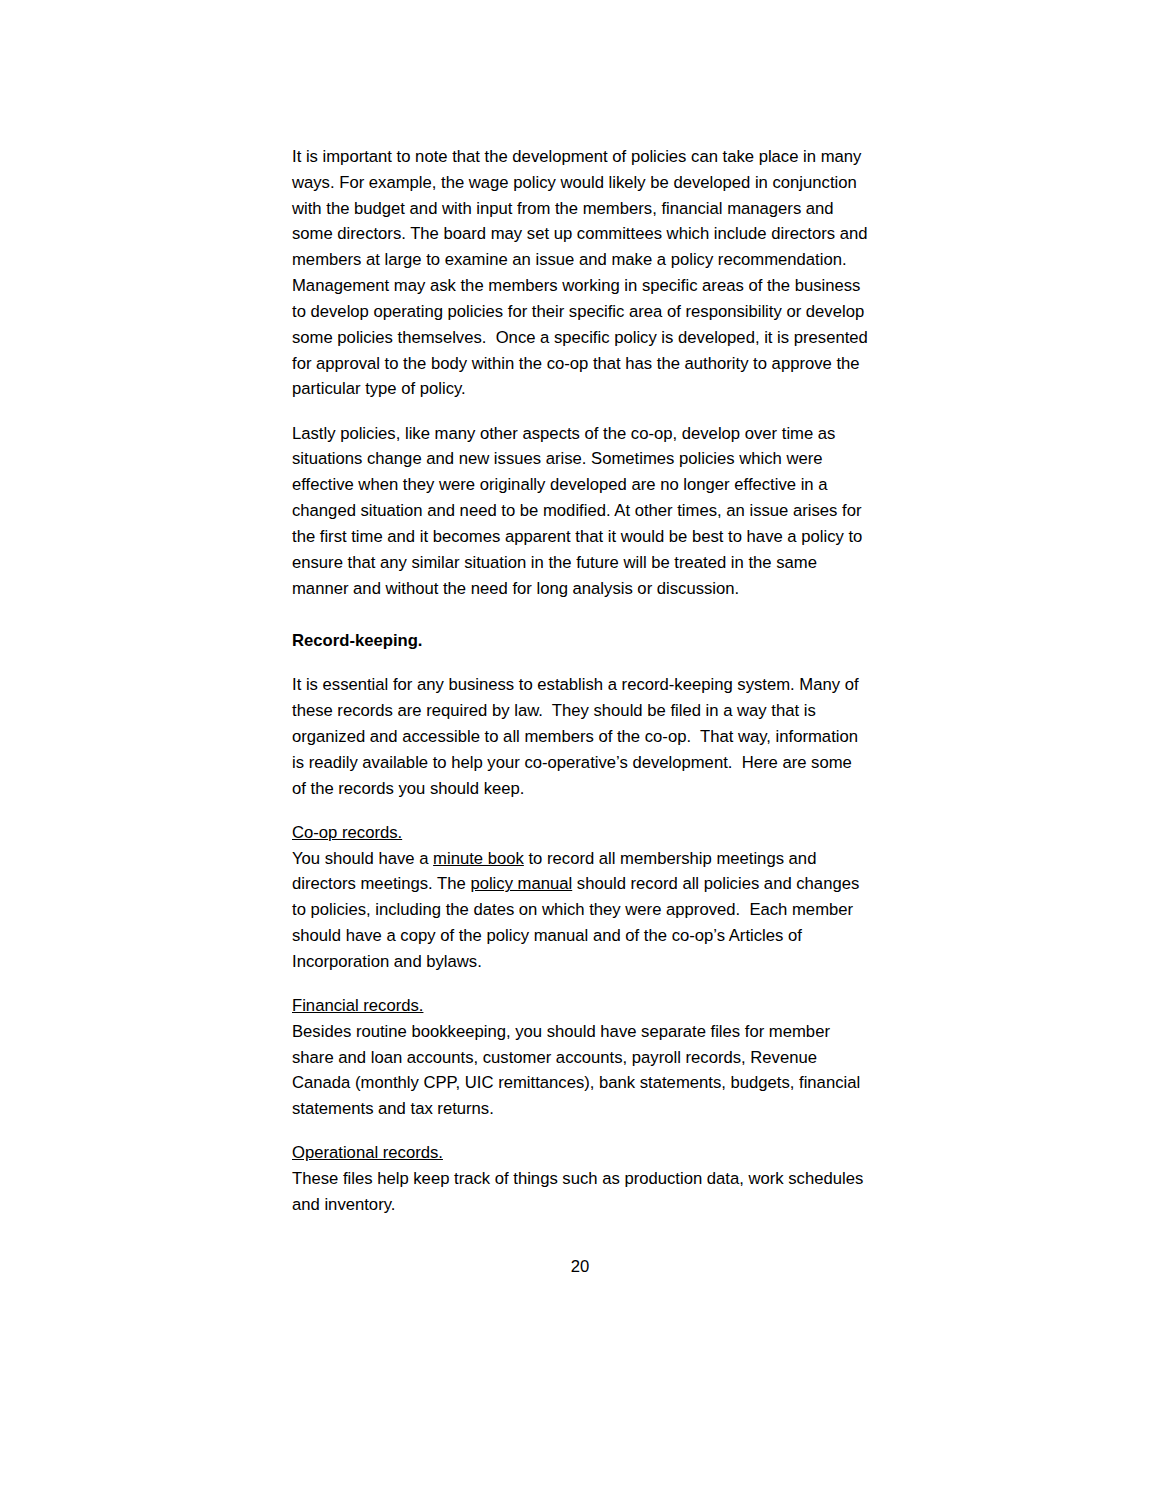It is important to note that the development of policies can take place in many ways. For example, the wage policy would likely be developed in conjunction with the budget and with input from the members, financial managers and some directors. The board may set up committees which include directors and members at large to examine an issue and make a policy recommendation. Management may ask the members working in specific areas of the business to develop operating policies for their specific area of responsibility or develop some policies themselves. Once a specific policy is developed, it is presented for approval to the body within the co-op that has the authority to approve the particular type of policy.
Lastly policies, like many other aspects of the co-op, develop over time as situations change and new issues arise. Sometimes policies which were effective when they were originally developed are no longer effective in a changed situation and need to be modified. At other times, an issue arises for the first time and it becomes apparent that it would be best to have a policy to ensure that any similar situation in the future will be treated in the same manner and without the need for long analysis or discussion.
Record-keeping.
It is essential for any business to establish a record-keeping system. Many of these records are required by law. They should be filed in a way that is organized and accessible to all members of the co-op. That way, information is readily available to help your co-operative’s development. Here are some of the records you should keep.
Co-op records.
You should have a minute book to record all membership meetings and directors meetings. The policy manual should record all policies and changes to policies, including the dates on which they were approved. Each member should have a copy of the policy manual and of the co-op’s Articles of Incorporation and bylaws.
Financial records.
Besides routine bookkeeping, you should have separate files for member share and loan accounts, customer accounts, payroll records, Revenue Canada (monthly CPP, UIC remittances), bank statements, budgets, financial statements and tax returns.
Operational records.
These files help keep track of things such as production data, work schedules and inventory.
20